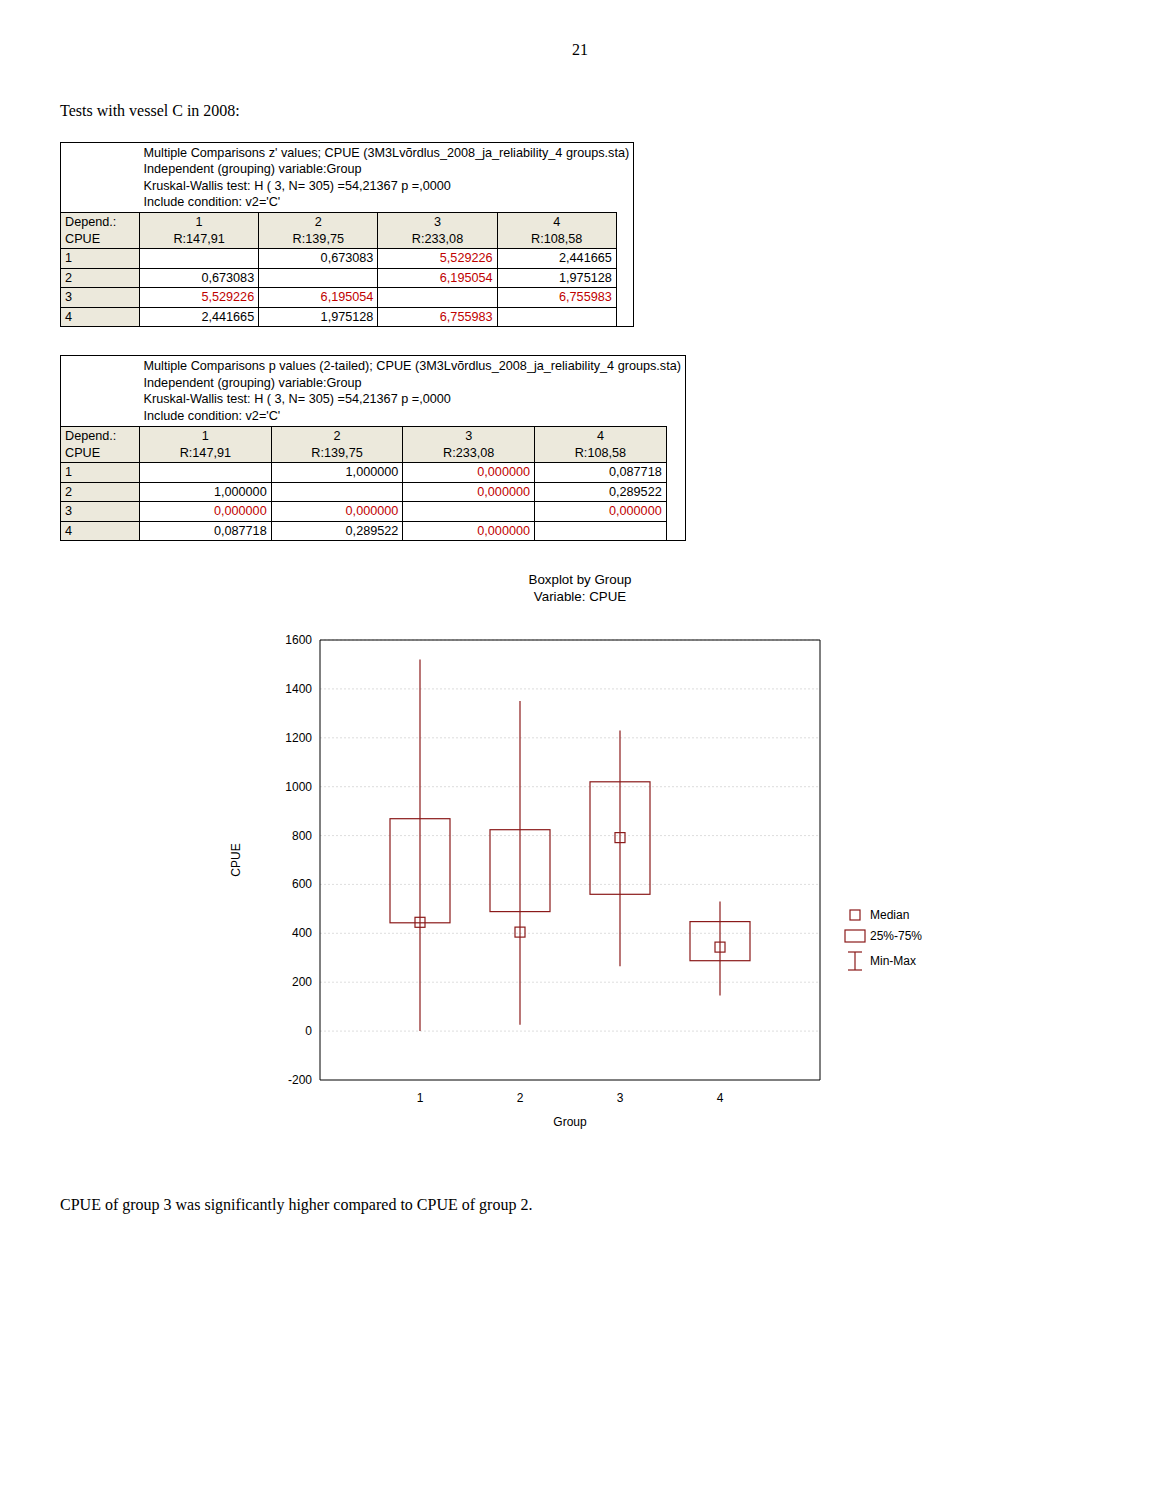21
Tests with vessel C in 2008:
| | Multiple Comparisons z' values; CPUE (3M3Lvõrdlus_2008_ja_reliability_4 groups.sta) Independent (grouping) variable:Group Kruskal-Wallis test: H ( 3, N= 305) =54,21367 p =,0000 Include condition: v2='C' |
| Depend.: CPUE | 1 R:147,91 | 2 R:139,75 | 3 R:233,08 | 4 R:108,58 | |
| 1 | | 0,673083 | 5,529226 | 2,441665 | |
| 2 | 0,673083 | | 6,195054 | 1,975128 | |
| 3 | 5,529226 | 6,195054 | | 6,755983 | |
| 4 | 2,441665 | 1,975128 | 6,755983 | | |
| | Multiple Comparisons p values (2-tailed); CPUE (3M3Lvõrdlus_2008_ja_reliability_4 groups.sta) Independent (grouping) variable:Group Kruskal-Wallis test: H ( 3, N= 305) =54,21367 p =,0000 Include condition: v2='C' |
| Depend.: CPUE | 1 R:147,91 | 2 R:139,75 | 3 R:233,08 | 4 R:108,58 | |
| 1 | | 1,000000 | 0,000000 | 0,087718 | |
| 2 | 1,000000 | | 0,000000 | 0,289522 | |
| 3 | 0,000000 | 0,000000 | | 0,000000 | |
| 4 | 0,087718 | 0,289522 | 0,000000 | | |
Boxplot by Group
Variable: CPUE
1600 1400 1200 1000 800 600 400 200 0 -200 CPUE 1 2 3 4 Group Median 25%-75% Min-Max
CPUE of group 3 was significantly higher compared to CPUE of group 2.